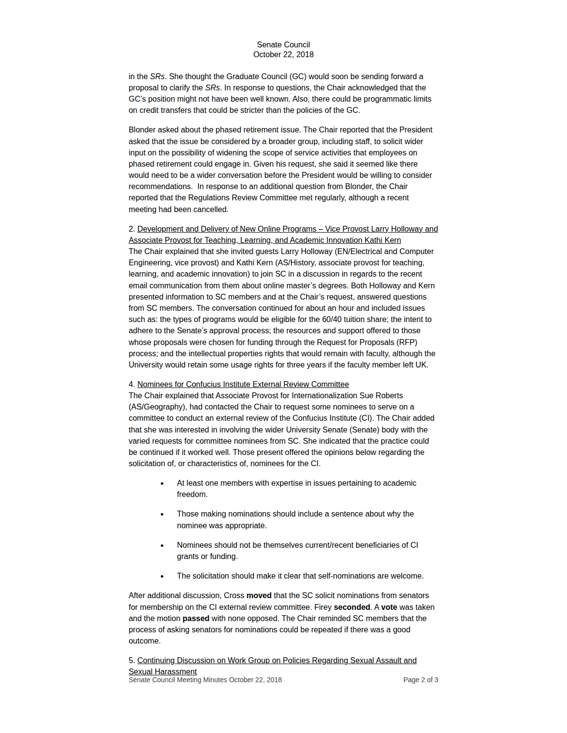Senate Council October 22, 2018
in the SRs. She thought the Graduate Council (GC) would soon be sending forward a proposal to clarify the SRs. In response to questions, the Chair acknowledged that the GC’s position might not have been well known. Also, there could be programmatic limits on credit transfers that could be stricter than the policies of the GC.
Blonder asked about the phased retirement issue. The Chair reported that the President asked that the issue be considered by a broader group, including staff, to solicit wider input on the possibility of widening the scope of service activities that employees on phased retirement could engage in. Given his request, she said it seemed like there would need to be a wider conversation before the President would be willing to consider recommendations. In response to an additional question from Blonder, the Chair reported that the Regulations Review Committee met regularly, although a recent meeting had been cancelled.
2. Development and Delivery of New Online Programs – Vice Provost Larry Holloway and Associate Provost for Teaching, Learning, and Academic Innovation Kathi Kern
The Chair explained that she invited guests Larry Holloway (EN/Electrical and Computer Engineering, vice provost) and Kathi Kern (AS/History, associate provost for teaching, learning, and academic innovation) to join SC in a discussion in regards to the recent email communication from them about online master’s degrees. Both Holloway and Kern presented information to SC members and at the Chair’s request, answered questions from SC members. The conversation continued for about an hour and included issues such as: the types of programs would be eligible for the 60/40 tuition share; the intent to adhere to the Senate’s approval process; the resources and support offered to those whose proposals were chosen for funding through the Request for Proposals (RFP) process; and the intellectual properties rights that would remain with faculty, although the University would retain some usage rights for three years if the faculty member left UK.
4. Nominees for Confucius Institute External Review Committee
The Chair explained that Associate Provost for Internationalization Sue Roberts (AS/Geography), had contacted the Chair to request some nominees to serve on a committee to conduct an external review of the Confucius Institute (CI). The Chair added that she was interested in involving the wider University Senate (Senate) body with the varied requests for committee nominees from SC. She indicated that the practice could be continued if it worked well. Those present offered the opinions below regarding the solicitation of, or characteristics of, nominees for the CI.
At least one members with expertise in issues pertaining to academic freedom.
Those making nominations should include a sentence about why the nominee was appropriate.
Nominees should not be themselves current/recent beneficiaries of CI grants or funding.
The solicitation should make it clear that self-nominations are welcome.
After additional discussion, Cross moved that the SC solicit nominations from senators for membership on the CI external review committee. Firey seconded. A vote was taken and the motion passed with none opposed. The Chair reminded SC members that the process of asking senators for nominations could be repeated if there was a good outcome.
5. Continuing Discussion on Work Group on Policies Regarding Sexual Assault and Sexual Harassment
Senate Council Meeting Minutes October 22, 2018 Page 2 of 3